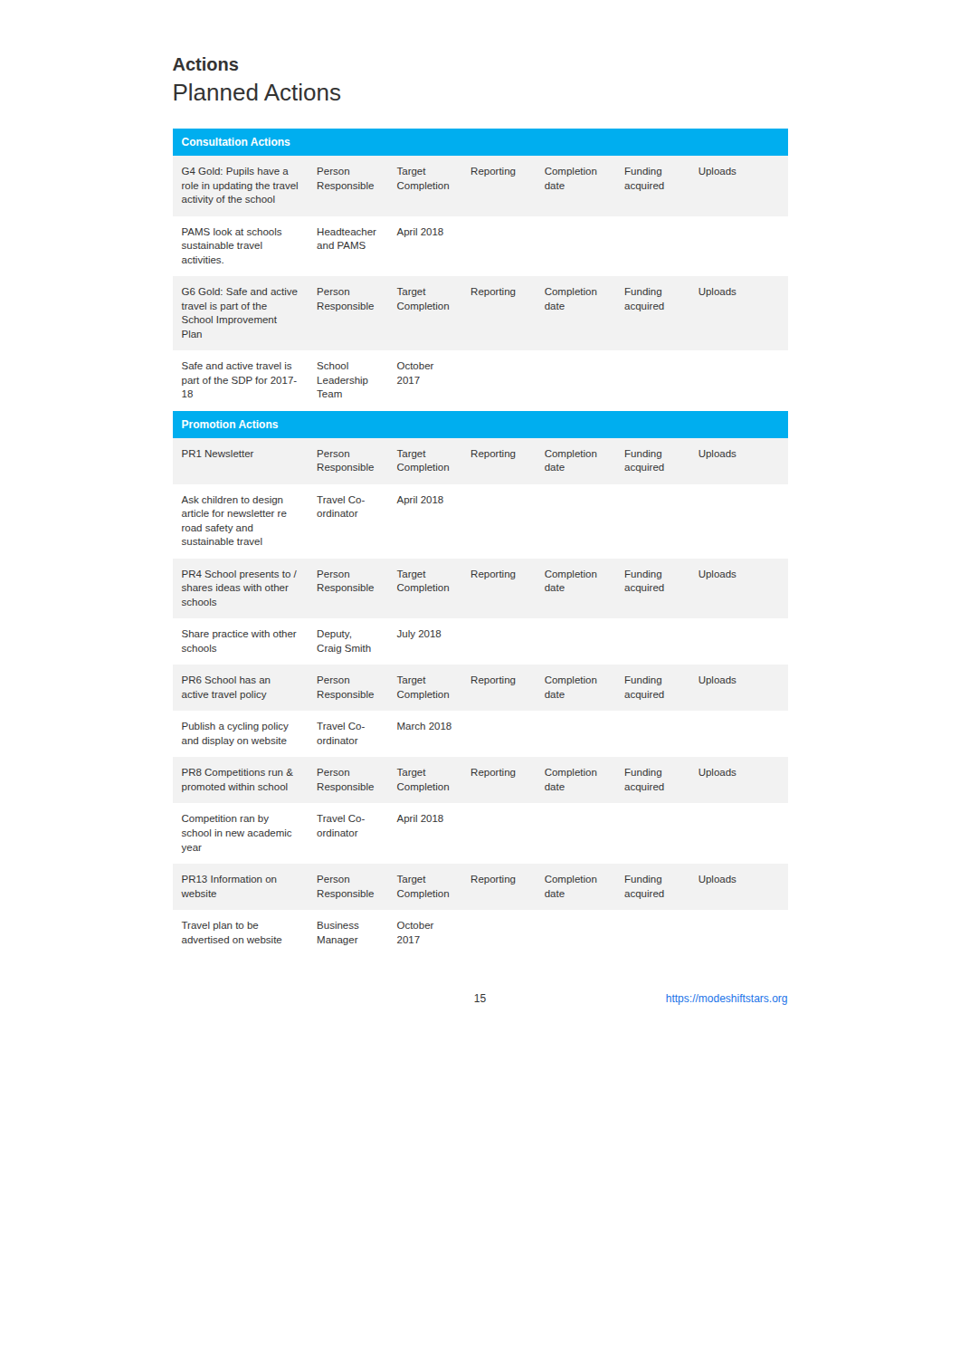Actions
Planned Actions
| Consultation Actions |
| G4 Gold: Pupils have a role in updating the travel activity of the school | Person Responsible | Target Completion | Reporting | Completion date | Funding acquired | Uploads |
| PAMS look at schools sustainable travel activities. | Headteacher and PAMS | April 2018 | | | | |
| G6 Gold: Safe and active travel is part of the School Improvement Plan | Person Responsible | Target Completion | Reporting | Completion date | Funding acquired | Uploads |
| Safe and active travel is part of the SDP for 2017-18 | School Leadership Team | October 2017 | | | | |
| Promotion Actions |
| PR1 Newsletter | Person Responsible | Target Completion | Reporting | Completion date | Funding acquired | Uploads |
| Ask children to design article for newsletter re road safety and sustainable travel | Travel Co-ordinator | April 2018 | | | | |
| PR4 School presents to / shares ideas with other schools | Person Responsible | Target Completion | Reporting | Completion date | Funding acquired | Uploads |
| Share practice with other schools | Deputy, Craig Smith | July 2018 | | | | |
| PR6 School has an active travel policy | Person Responsible | Target Completion | Reporting | Completion date | Funding acquired | Uploads |
| Publish a cycling policy and display on website | Travel Co-ordinator | March 2018 | | | | |
| PR8 Competitions run & promoted within school | Person Responsible | Target Completion | Reporting | Completion date | Funding acquired | Uploads |
| Competition ran by school in new academic year | Travel Co-ordinator | April 2018 | | | | |
| PR13 Information on website | Person Responsible | Target Completion | Reporting | Completion date | Funding acquired | Uploads |
| Travel plan to be advertised on website | Business Manager | October 2017 | | | | |
15
https://modeshiftstars.org